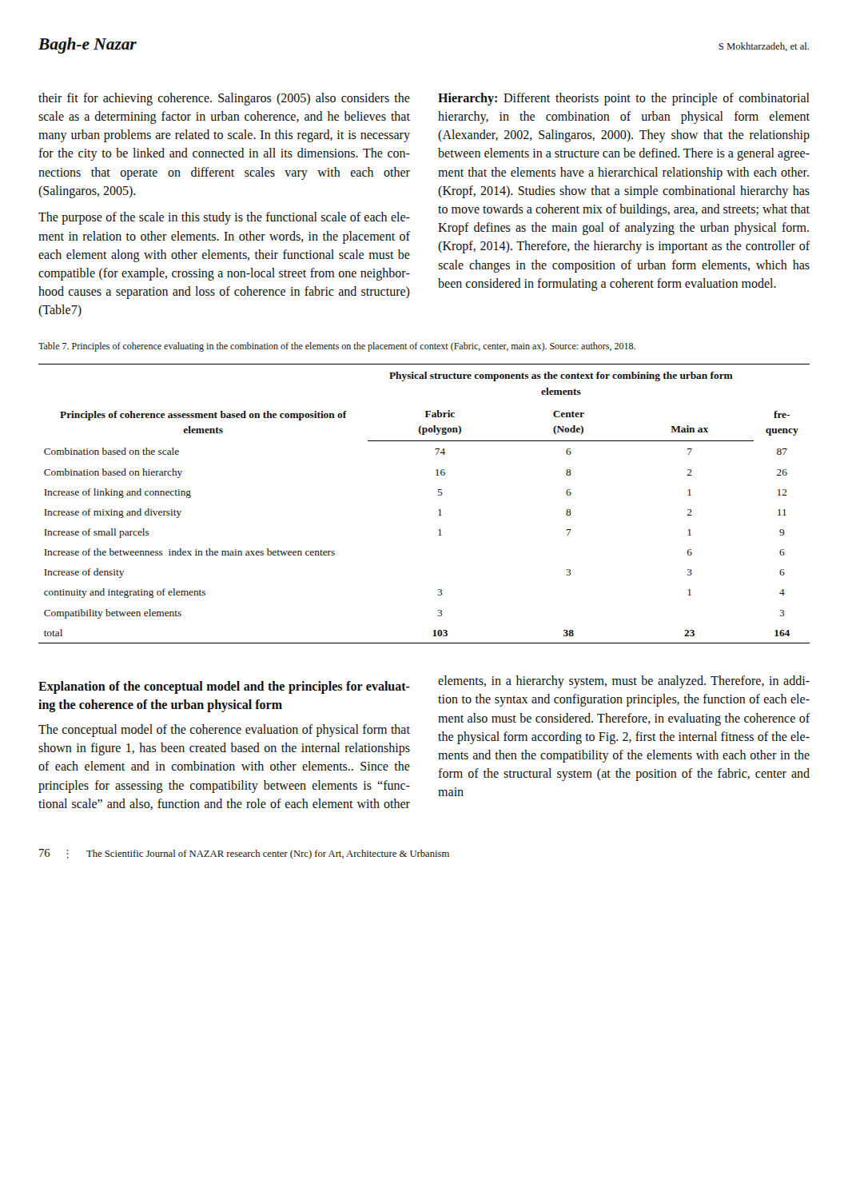Bagh-e Nazar
S Mokhtarzadeh, et al.
their fit for achieving coherence. Salingaros (2005) also considers the scale as a determining factor in urban coherence, and he believes that many urban problems are related to scale. In this regard, it is necessary for the city to be linked and connected in all its dimensions. The connections that operate on different scales vary with each other (Salingaros, 2005).
The purpose of the scale in this study is the functional scale of each element in relation to other elements. In other words, in the placement of each element along with other elements, their functional scale must be compatible (for example, crossing a non-local street from one neighborhood causes a separation and loss of coherence in fabric and structure)(Table7)
Hierarchy: Different theorists point to the principle of combinatorial hierarchy, in the combination of urban physical form element (Alexander, 2002, Salingaros, 2000). They show that the relationship between elements in a structure can be defined. There is a general agreement that the elements have a hierarchical relationship with each other. (Kropf, 2014). Studies show that a simple combinational hierarchy has to move towards a coherent mix of buildings, area, and streets; what that Kropf defines as the main goal of analyzing the urban physical form. (Kropf, 2014). Therefore, the hierarchy is important as the controller of scale changes in the composition of urban form elements, which has been considered in formulating a coherent form evaluation model.
Table 7. Principles of coherence evaluating in the combination of the elements on the placement of context (Fabric, center, main ax). Source: authors, 2018.
| Principles of coherence assessment based on the composition of elements | Physical structure components as the context for combining the urban form elements | frequency |
| --- | --- | --- |
| Fabric (polygon) | Center (Node) | Main ax |
| Combination based on the scale | 74 | 6 | 7 | 87 |
| Combination based on hierarchy | 16 | 8 | 2 | 26 |
| Increase of linking and connecting | 5 | 6 | 1 | 12 |
| Increase of mixing and diversity | 1 | 8 | 2 | 11 |
| Increase of small parcels | 1 | 7 | 1 | 9 |
| Increase of the betweenness index in the main axes between centers | | | 6 | 6 |
| Increase of density | | 3 | 3 | 6 |
| continuity and integrating of elements | 3 | | 1 | 4 |
| Compatibility between elements | 3 | | | 3 |
| total | 103 | 38 | 23 | 164 |
Explanation of the conceptual model and the principles for evaluating the coherence of the urban physical form
The conceptual model of the coherence evaluation of physical form that shown in figure 1, has been created based on the internal relationships of each element and in combination with other elements.. Since the principles for assessing the compatibility between elements is “functional scale” and also, function and the role of each element with other elements, in a hierarchy system, must be analyzed. Therefore, in addition to the syntax and configuration principles, the function of each element also must be considered. Therefore, in evaluating the coherence of the physical form according to Fig. 2, first the internal fitness of the elements and then the compatibility of the elements with each other in the form of the structural system (at the position of the fabric, center and main
76 ⋮ The Scientific Journal of NAZAR research center (Nrc) for Art, Architecture & Urbanism